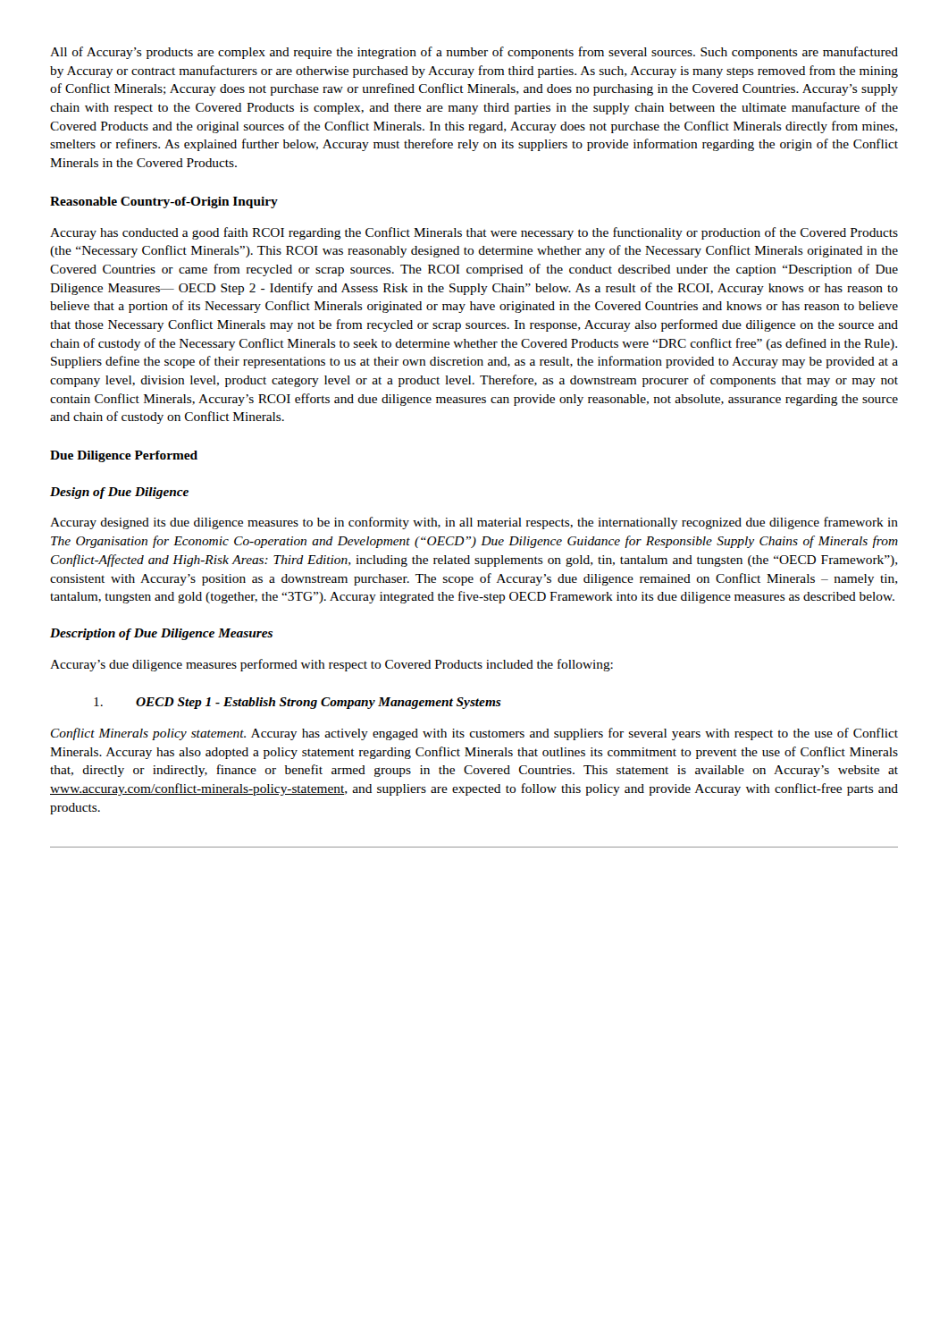All of Accuray’s products are complex and require the integration of a number of components from several sources. Such components are manufactured by Accuray or contract manufacturers or are otherwise purchased by Accuray from third parties. As such, Accuray is many steps removed from the mining of Conflict Minerals; Accuray does not purchase raw or unrefined Conflict Minerals, and does no purchasing in the Covered Countries. Accuray’s supply chain with respect to the Covered Products is complex, and there are many third parties in the supply chain between the ultimate manufacture of the Covered Products and the original sources of the Conflict Minerals. In this regard, Accuray does not purchase the Conflict Minerals directly from mines, smelters or refiners. As explained further below, Accuray must therefore rely on its suppliers to provide information regarding the origin of the Conflict Minerals in the Covered Products.
Reasonable Country-of-Origin Inquiry
Accuray has conducted a good faith RCOI regarding the Conflict Minerals that were necessary to the functionality or production of the Covered Products (the “Necessary Conflict Minerals”). This RCOI was reasonably designed to determine whether any of the Necessary Conflict Minerals originated in the Covered Countries or came from recycled or scrap sources. The RCOI comprised of the conduct described under the caption “Description of Due Diligence Measures— OECD Step 2 - Identify and Assess Risk in the Supply Chain” below. As a result of the RCOI, Accuray knows or has reason to believe that a portion of its Necessary Conflict Minerals originated or may have originated in the Covered Countries and knows or has reason to believe that those Necessary Conflict Minerals may not be from recycled or scrap sources. In response, Accuray also performed due diligence on the source and chain of custody of the Necessary Conflict Minerals to seek to determine whether the Covered Products were “DRC conflict free” (as defined in the Rule). Suppliers define the scope of their representations to us at their own discretion and, as a result, the information provided to Accuray may be provided at a company level, division level, product category level or at a product level. Therefore, as a downstream procurer of components that may or may not contain Conflict Minerals, Accuray’s RCOI efforts and due diligence measures can provide only reasonable, not absolute, assurance regarding the source and chain of custody on Conflict Minerals.
Due Diligence Performed
Design of Due Diligence
Accuray designed its due diligence measures to be in conformity with, in all material respects, the internationally recognized due diligence framework in The Organisation for Economic Co-operation and Development (“OECD”) Due Diligence Guidance for Responsible Supply Chains of Minerals from Conflict-Affected and High-Risk Areas: Third Edition, including the related supplements on gold, tin, tantalum and tungsten (the “OECD Framework”), consistent with Accuray’s position as a downstream purchaser. The scope of Accuray’s due diligence remained on Conflict Minerals – namely tin, tantalum, tungsten and gold (together, the “3TG”). Accuray integrated the five-step OECD Framework into its due diligence measures as described below.
Description of Due Diligence Measures
Accuray’s due diligence measures performed with respect to Covered Products included the following:
OECD Step 1 - Establish Strong Company Management Systems
Conflict Minerals policy statement. Accuray has actively engaged with its customers and suppliers for several years with respect to the use of Conflict Minerals. Accuray has also adopted a policy statement regarding Conflict Minerals that outlines its commitment to prevent the use of Conflict Minerals that, directly or indirectly, finance or benefit armed groups in the Covered Countries. This statement is available on Accuray’s website at www.accuray.com/conflict-minerals-policy-statement, and suppliers are expected to follow this policy and provide Accuray with conflict-free parts and products.